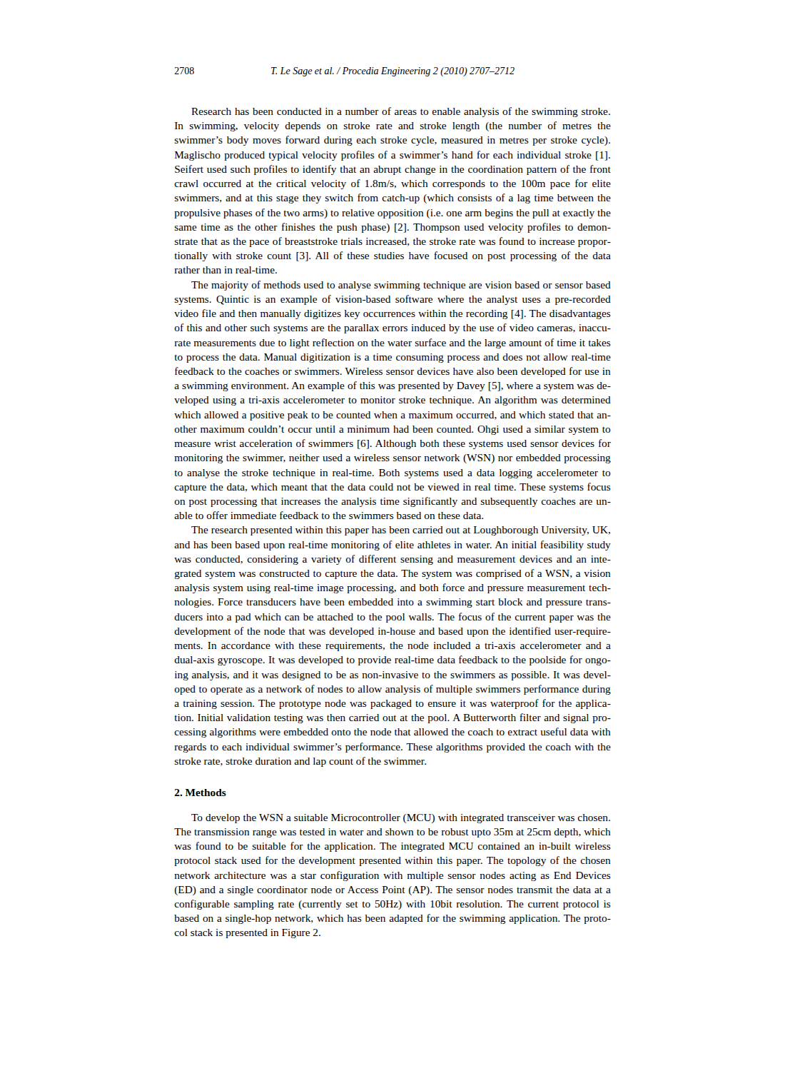2708 T. Le Sage et al. / Procedia Engineering 2 (2010) 2707–2712
Research has been conducted in a number of areas to enable analysis of the swimming stroke. In swimming, velocity depends on stroke rate and stroke length (the number of metres the swimmer’s body moves forward during each stroke cycle, measured in metres per stroke cycle). Maglischo produced typical velocity profiles of a swimmer’s hand for each individual stroke [1]. Seifert used such profiles to identify that an abrupt change in the coordination pattern of the front crawl occurred at the critical velocity of 1.8m/s, which corresponds to the 100m pace for elite swimmers, and at this stage they switch from catch-up (which consists of a lag time between the propulsive phases of the two arms) to relative opposition (i.e. one arm begins the pull at exactly the same time as the other finishes the push phase) [2]. Thompson used velocity profiles to demonstrate that as the pace of breaststroke trials increased, the stroke rate was found to increase proportionally with stroke count [3]. All of these studies have focused on post processing of the data rather than in real-time.
The majority of methods used to analyse swimming technique are vision based or sensor based systems. Quintic is an example of vision-based software where the analyst uses a pre-recorded video file and then manually digitizes key occurrences within the recording [4]. The disadvantages of this and other such systems are the parallax errors induced by the use of video cameras, inaccurate measurements due to light reflection on the water surface and the large amount of time it takes to process the data. Manual digitization is a time consuming process and does not allow real-time feedback to the coaches or swimmers. Wireless sensor devices have also been developed for use in a swimming environment. An example of this was presented by Davey [5], where a system was developed using a tri-axis accelerometer to monitor stroke technique. An algorithm was determined which allowed a positive peak to be counted when a maximum occurred, and which stated that another maximum couldn’t occur until a minimum had been counted. Ohgi used a similar system to measure wrist acceleration of swimmers [6]. Although both these systems used sensor devices for monitoring the swimmer, neither used a wireless sensor network (WSN) nor embedded processing to analyse the stroke technique in real-time. Both systems used a data logging accelerometer to capture the data, which meant that the data could not be viewed in real time. These systems focus on post processing that increases the analysis time significantly and subsequently coaches are unable to offer immediate feedback to the swimmers based on these data.
The research presented within this paper has been carried out at Loughborough University, UK, and has been based upon real-time monitoring of elite athletes in water. An initial feasibility study was conducted, considering a variety of different sensing and measurement devices and an integrated system was constructed to capture the data. The system was comprised of a WSN, a vision analysis system using real-time image processing, and both force and pressure measurement technologies. Force transducers have been embedded into a swimming start block and pressure transducers into a pad which can be attached to the pool walls. The focus of the current paper was the development of the node that was developed in-house and based upon the identified user-requirements. In accordance with these requirements, the node included a tri-axis accelerometer and a dual-axis gyroscope. It was developed to provide real-time data feedback to the poolside for ongoing analysis, and it was designed to be as non-invasive to the swimmers as possible. It was developed to operate as a network of nodes to allow analysis of multiple swimmers performance during a training session. The prototype node was packaged to ensure it was waterproof for the application. Initial validation testing was then carried out at the pool. A Butterworth filter and signal processing algorithms were embedded onto the node that allowed the coach to extract useful data with regards to each individual swimmer’s performance. These algorithms provided the coach with the stroke rate, stroke duration and lap count of the swimmer.
2. Methods
To develop the WSN a suitable Microcontroller (MCU) with integrated transceiver was chosen. The transmission range was tested in water and shown to be robust upto 35m at 25cm depth, which was found to be suitable for the application. The integrated MCU contained an in-built wireless protocol stack used for the development presented within this paper. The topology of the chosen network architecture was a star configuration with multiple sensor nodes acting as End Devices (ED) and a single coordinator node or Access Point (AP). The sensor nodes transmit the data at a configurable sampling rate (currently set to 50Hz) with 10bit resolution. The current protocol is based on a single-hop network, which has been adapted for the swimming application. The protocol stack is presented in Figure 2.